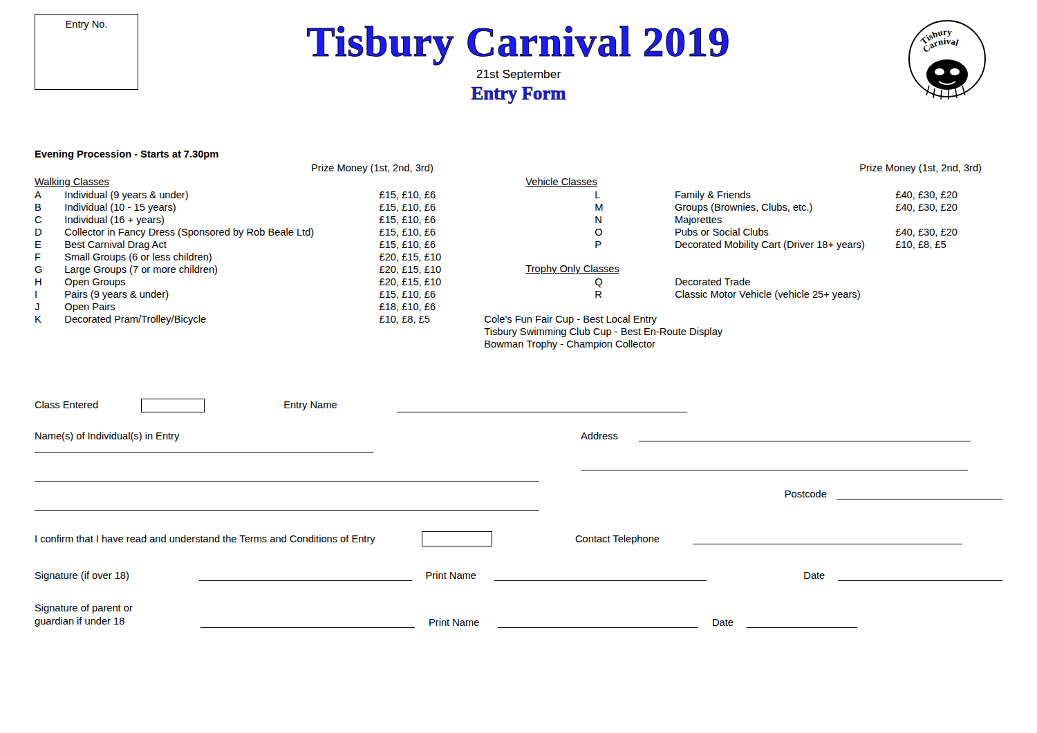Entry No.
Tisbury Carnival 2019
21st September
Entry Form
Tisbury Carnival
Evening Procession - Starts at 7.30pm
Prize Money (1st, 2nd, 3rd)
Prize Money (1st, 2nd, 3rd)
Walking Classes
| A | Individual (9 years & under) | £15, £10, £6 |
| B | Individual (10 - 15 years) | £15, £10, £6 |
| C | Individual (16 + years) | £15, £10, £6 |
| D | Collector in Fancy Dress (Sponsored by Rob Beale Ltd) | £15, £10, £6 |
| E | Best Carnival Drag Act | £15, £10, £6 |
| F | Small Groups (6 or less children) | £20, £15, £10 |
| G | Large Groups (7 or more children) | £20, £15, £10 |
| H | Open Groups | £20, £15, £10 |
| I | Pairs (9 years & under) | £15, £10, £6 |
| J | Open Pairs | £18, £10, £6 |
| K | Decorated Pram/Trolley/Bicycle | £10, £8, £5 |
Vehicle Classes
| L | Family & Friends | £40, £30, £20 |
| M | Groups (Brownies, Clubs, etc.) | £40, £30, £20 |
| N | Majorettes | |
| O | Pubs or Social Clubs | £40, £30, £20 |
| P | Decorated Mobility Cart (Driver 18+ years) | £10, £8, £5 |
Trophy Only Classes
| Q | Decorated Trade | |
| R | Classic Motor Vehicle (vehicle 25+ years) | |
Cole's Fun Fair Cup - Best Local Entry
Tisbury Swimming Club Cup - Best En-Route Display
Bowman Trophy - Champion Collector
Class Entered Entry Name
Name(s) of Individual(s) in Entry
Address
Postcode
I confirm that I have read and understand the Terms and Conditions of Entry
Contact Telephone
Signature (if over 18)
Print Name
Date
Signature of parent or
guardian if under 18
Print Name
Date